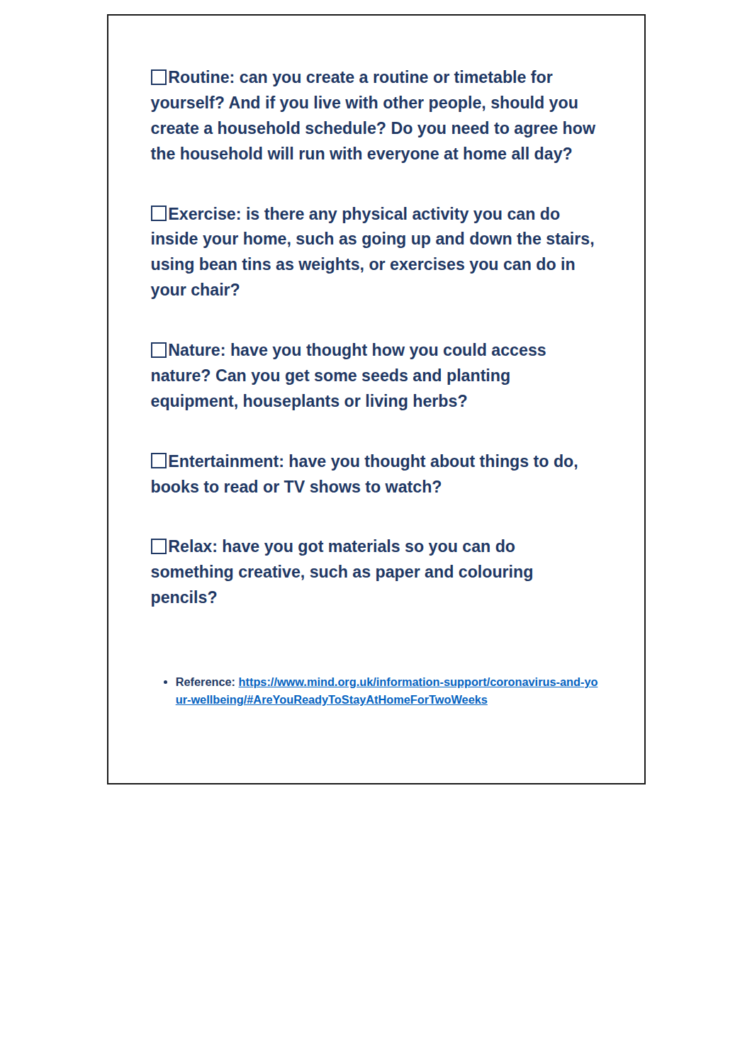Routine: can you create a routine or timetable for yourself? And if you live with other people, should you create a household schedule? Do you need to agree how the household will run with everyone at home all day?
Exercise: is there any physical activity you can do inside your home, such as going up and down the stairs, using bean tins as weights, or exercises you can do in your chair?
Nature: have you thought how you could access nature? Can you get some seeds and planting equipment, houseplants or living herbs?
Entertainment: have you thought about things to do, books to read or TV shows to watch?
Relax: have you got materials so you can do something creative, such as paper and colouring pencils?
Reference: https://www.mind.org.uk/information-support/coronavirus-and-your-wellbeing/#AreYouReadyToStayAtHomeForTwoWeeks